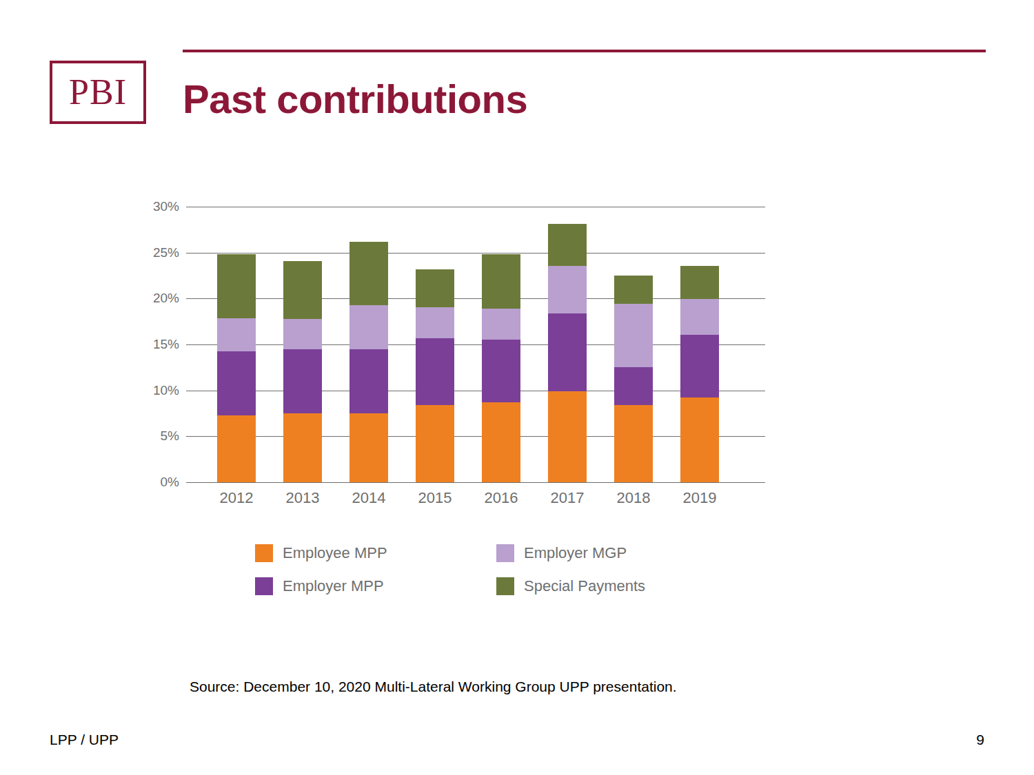PBI
Past contributions
30%
25%
20%
15%
10%
5%
0%
2012
2013
2014
2015
2016
2017
2018
2019
Employee MPP
Employer MGP
Employer MPP
Special Payments
Source: December 10, 2020 Multi-Lateral Working Group UPP presentation.
LPP / UPP
9